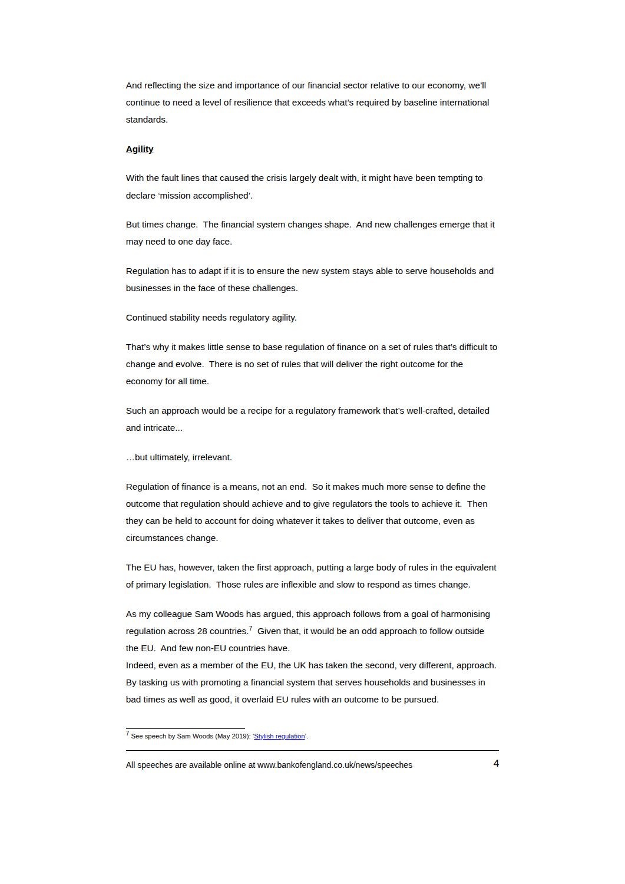And reflecting the size and importance of our financial sector relative to our economy, we’ll continue to need a level of resilience that exceeds what’s required by baseline international standards.
Agility
With the fault lines that caused the crisis largely dealt with, it might have been tempting to declare ‘mission accomplished’.
But times change. The financial system changes shape. And new challenges emerge that it may need to one day face.
Regulation has to adapt if it is to ensure the new system stays able to serve households and businesses in the face of these challenges.
Continued stability needs regulatory agility.
That’s why it makes little sense to base regulation of finance on a set of rules that’s difficult to change and evolve. There is no set of rules that will deliver the right outcome for the economy for all time.
Such an approach would be a recipe for a regulatory framework that’s well-crafted, detailed and intricate...
…but ultimately, irrelevant.
Regulation of finance is a means, not an end. So it makes much more sense to define the outcome that regulation should achieve and to give regulators the tools to achieve it. Then they can be held to account for doing whatever it takes to deliver that outcome, even as circumstances change.
The EU has, however, taken the first approach, putting a large body of rules in the equivalent of primary legislation. Those rules are inflexible and slow to respond as times change.
As my colleague Sam Woods has argued, this approach follows from a goal of harmonising regulation across 28 countries.7 Given that, it would be an odd approach to follow outside the EU. And few non-EU countries have.
Indeed, even as a member of the EU, the UK has taken the second, very different, approach. By tasking us with promoting a financial system that serves households and businesses in bad times as well as good, it overlaid EU rules with an outcome to be pursued.
7 See speech by Sam Woods (May 2019): ‘Stylish regulation’.
All speeches are available online at www.bankofengland.co.uk/news/speeches 4